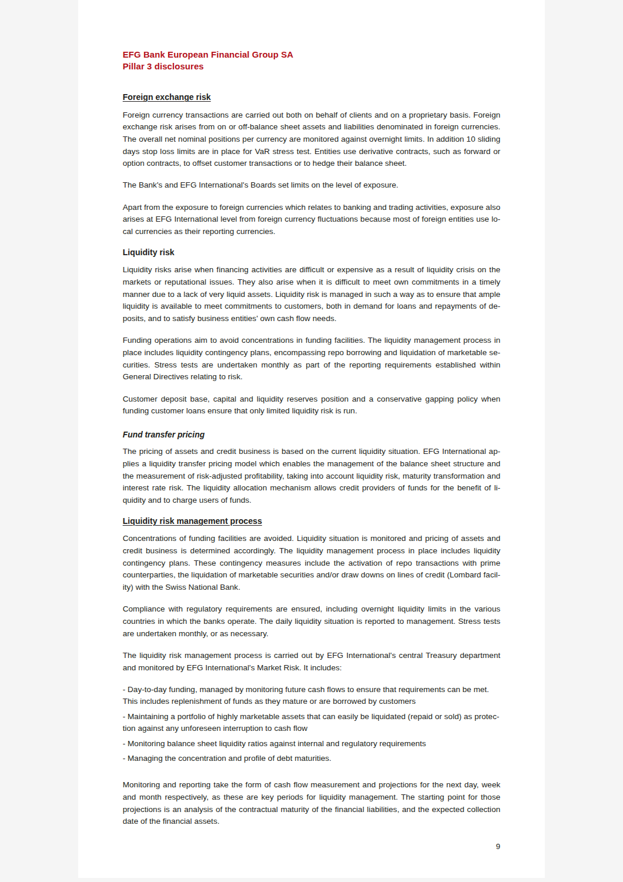EFG Bank European Financial Group SA
Pillar 3 disclosures
Foreign exchange risk
Foreign currency transactions are carried out both on behalf of clients and on a proprietary basis. Foreign exchange risk arises from on or off-balance sheet assets and liabilities denominated in foreign currencies. The overall net nominal positions per currency are monitored against overnight limits. In addition 10 sliding days stop loss limits are in place for VaR stress test. Entities use derivative contracts, such as forward or option contracts, to offset customer transactions or to hedge their balance sheet.
The Bank's and EFG International's Boards set limits on the level of exposure.
Apart from the exposure to foreign currencies which relates to banking and trading activities, exposure also arises at EFG International level from foreign currency fluctuations because most of foreign entities use local currencies as their reporting currencies.
Liquidity risk
Liquidity risks arise when financing activities are difficult or expensive as a result of liquidity crisis on the markets or reputational issues. They also arise when it is difficult to meet own commitments in a timely manner due to a lack of very liquid assets. Liquidity risk is managed in such a way as to ensure that ample liquidity is available to meet commitments to customers, both in demand for loans and repayments of deposits, and to satisfy business entities' own cash flow needs.
Funding operations aim to avoid concentrations in funding facilities. The liquidity management process in place includes liquidity contingency plans, encompassing repo borrowing and liquidation of marketable securities. Stress tests are undertaken monthly as part of the reporting requirements established within General Directives relating to risk.
Customer deposit base, capital and liquidity reserves position and a conservative gapping policy when funding customer loans ensure that only limited liquidity risk is run.
Fund transfer pricing
The pricing of assets and credit business is based on the current liquidity situation. EFG International applies a liquidity transfer pricing model which enables the management of the balance sheet structure and the measurement of risk-adjusted profitability, taking into account liquidity risk, maturity transformation and interest rate risk. The liquidity allocation mechanism allows credit providers of funds for the benefit of liquidity and to charge users of funds.
Liquidity risk management process
Concentrations of funding facilities are avoided. Liquidity situation is monitored and pricing of assets and credit business is determined accordingly. The liquidity management process in place includes liquidity contingency plans. These contingency measures include the activation of repo transactions with prime counterparties, the liquidation of marketable securities and/or draw downs on lines of credit (Lombard facility) with the Swiss National Bank.
Compliance with regulatory requirements are ensured, including overnight liquidity limits in the various countries in which the banks operate. The daily liquidity situation is reported to management. Stress tests are undertaken monthly, or as necessary.
The liquidity risk management process is carried out by EFG International's central Treasury department and monitored by EFG International's Market Risk. It includes:
- Day-to-day funding, managed by monitoring future cash flows to ensure that requirements can be met. This includes replenishment of funds as they mature or are borrowed by customers
- Maintaining a portfolio of highly marketable assets that can easily be liquidated (repaid or sold) as protection against any unforeseen interruption to cash flow
- Monitoring balance sheet liquidity ratios against internal and regulatory requirements
- Managing the concentration and profile of debt maturities.
Monitoring and reporting take the form of cash flow measurement and projections for the next day, week and month respectively, as these are key periods for liquidity management. The starting point for those projections is an analysis of the contractual maturity of the financial liabilities, and the expected collection date of the financial assets.
9